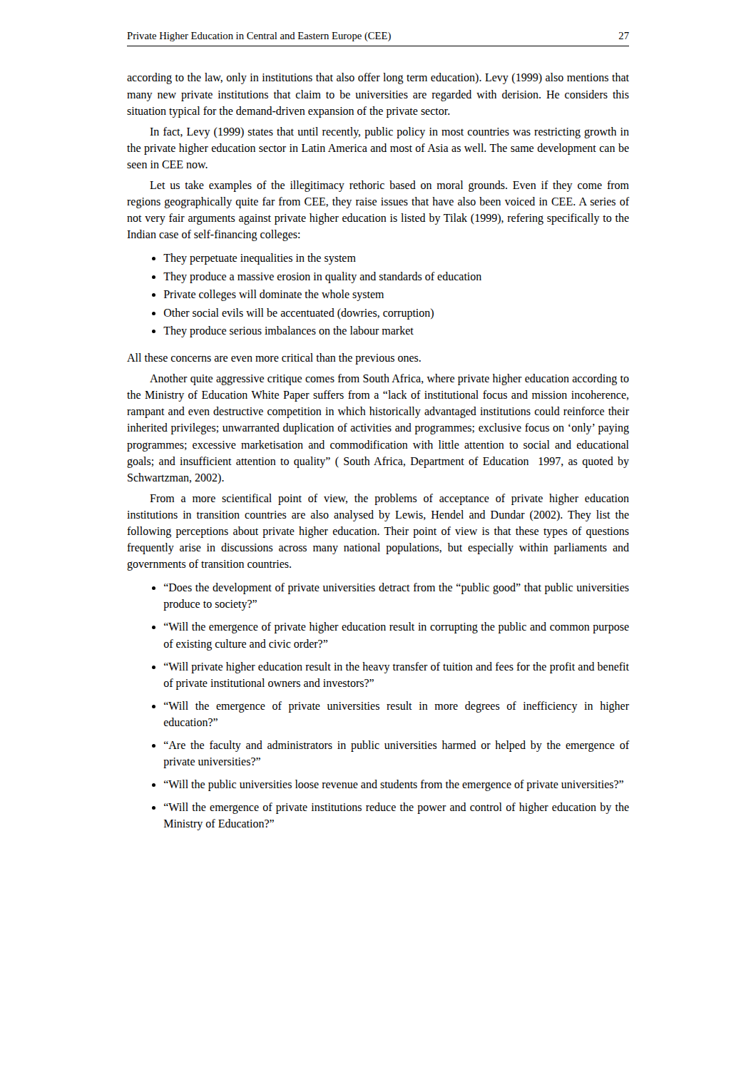Private Higher Education in Central and Eastern Europe (CEE) 27
according to the law, only in institutions that also offer long term education). Levy (1999) also mentions that many new private institutions that claim to be universities are regarded with derision. He considers this situation typical for the demand-driven expansion of the private sector.
In fact, Levy (1999) states that until recently, public policy in most countries was restricting growth in the private higher education sector in Latin America and most of Asia as well. The same development can be seen in CEE now.
Let us take examples of the illegitimacy rethoric based on moral grounds. Even if they come from regions geographically quite far from CEE, they raise issues that have also been voiced in CEE. A series of not very fair arguments against private higher education is listed by Tilak (1999), refering specifically to the Indian case of self-financing colleges:
They perpetuate inequalities in the system
They produce a massive erosion in quality and standards of education
Private colleges will dominate the whole system
Other social evils will be accentuated (dowries, corruption)
They produce serious imbalances on the labour market
All these concerns are even more critical than the previous ones.
Another quite aggressive critique comes from South Africa, where private higher education according to the Ministry of Education White Paper suffers from a “lack of institutional focus and mission incoherence, rampant and even destructive competition in which historically advantaged institutions could reinforce their inherited privileges; unwarranted duplication of activities and programmes; exclusive focus on ‘only’ paying programmes; excessive marketisation and commodification with little attention to social and educational goals; and insufficient attention to quality” ( South Africa, Department of Education 1997, as quoted by Schwartzman, 2002).
From a more scientifical point of view, the problems of acceptance of private higher education institutions in transition countries are also analysed by Lewis, Hendel and Dundar (2002). They list the following perceptions about private higher education. Their point of view is that these types of questions frequently arise in discussions across many national populations, but especially within parliaments and governments of transition countries.
“Does the development of private universities detract from the “public good” that public universities produce to society?”
“Will the emergence of private higher education result in corrupting the public and common purpose of existing culture and civic order?”
“Will private higher education result in the heavy transfer of tuition and fees for the profit and benefit of private institutional owners and investors?”
“Will the emergence of private universities result in more degrees of inefficiency in higher education?”
“Are the faculty and administrators in public universities harmed or helped by the emergence of private universities?”
“Will the public universities loose revenue and students from the emergence of private universities?”
“Will the emergence of private institutions reduce the power and control of higher education by the Ministry of Education?”